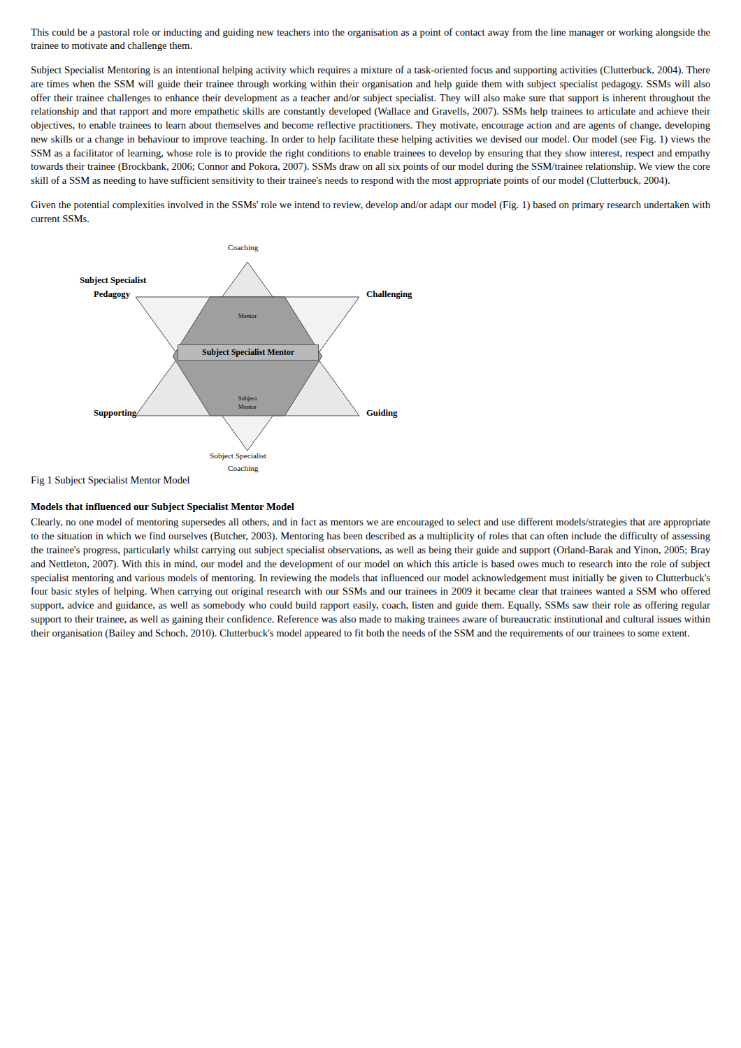This could be a pastoral role or inducting and guiding new teachers into the organisation as a point of contact away from the line manager or working alongside the trainee to motivate and challenge them.
Subject Specialist Mentoring is an intentional helping activity which requires a mixture of a task-oriented focus and supporting activities (Clutterbuck, 2004). There are times when the SSM will guide their trainee through working within their organisation and help guide them with subject specialist pedagogy. SSMs will also offer their trainee challenges to enhance their development as a teacher and/or subject specialist. They will also make sure that support is inherent throughout the relationship and that rapport and more empathetic skills are constantly developed (Wallace and Gravells, 2007). SSMs help trainees to articulate and achieve their objectives, to enable trainees to learn about themselves and become reflective practitioners. They motivate, encourage action and are agents of change, developing new skills or a change in behaviour to improve teaching. In order to help facilitate these helping activities we devised our model. Our model (see Fig. 1) views the SSM as a facilitator of learning, whose role is to provide the right conditions to enable trainees to develop by ensuring that they show interest, respect and empathy towards their trainee (Brockbank, 2006; Connor and Pokora, 2007). SSMs draw on all six points of our model during the SSM/trainee relationship. We view the core skill of a SSM as needing to have sufficient sensitivity to their trainee's needs to respond with the most appropriate points of our model (Clutterbuck, 2004).
Given the potential complexities involved in the SSMs' role we intend to review, develop and/or adapt our model (Fig. 1) based on primary research undertaken with current SSMs.
Mentor Subject Mentor Coaching Subject Specialist Pedagogy Challenging Supporting Guiding Subject Specialist Coaching
Subject Specialist Mentor
Fig 1 Subject Specialist Mentor Model
Models that influenced our Subject Specialist Mentor Model
Clearly, no one model of mentoring supersedes all others, and in fact as mentors we are encouraged to select and use different models/strategies that are appropriate to the situation in which we find ourselves (Butcher, 2003). Mentoring has been described as a multiplicity of roles that can often include the difficulty of assessing the trainee's progress, particularly whilst carrying out subject specialist observations, as well as being their guide and support (Orland-Barak and Yinon, 2005; Bray and Nettleton, 2007). With this in mind, our model and the development of our model on which this article is based owes much to research into the role of subject specialist mentoring and various models of mentoring. In reviewing the models that influenced our model acknowledgement must initially be given to Clutterbuck's four basic styles of helping. When carrying out original research with our SSMs and our trainees in 2009 it became clear that trainees wanted a SSM who offered support, advice and guidance, as well as somebody who could build rapport easily, coach, listen and guide them. Equally, SSMs saw their role as offering regular support to their trainee, as well as gaining their confidence. Reference was also made to making trainees aware of bureaucratic institutional and cultural issues within their organisation (Bailey and Schoch, 2010). Clutterbuck's model appeared to fit both the needs of the SSM and the requirements of our trainees to some extent.